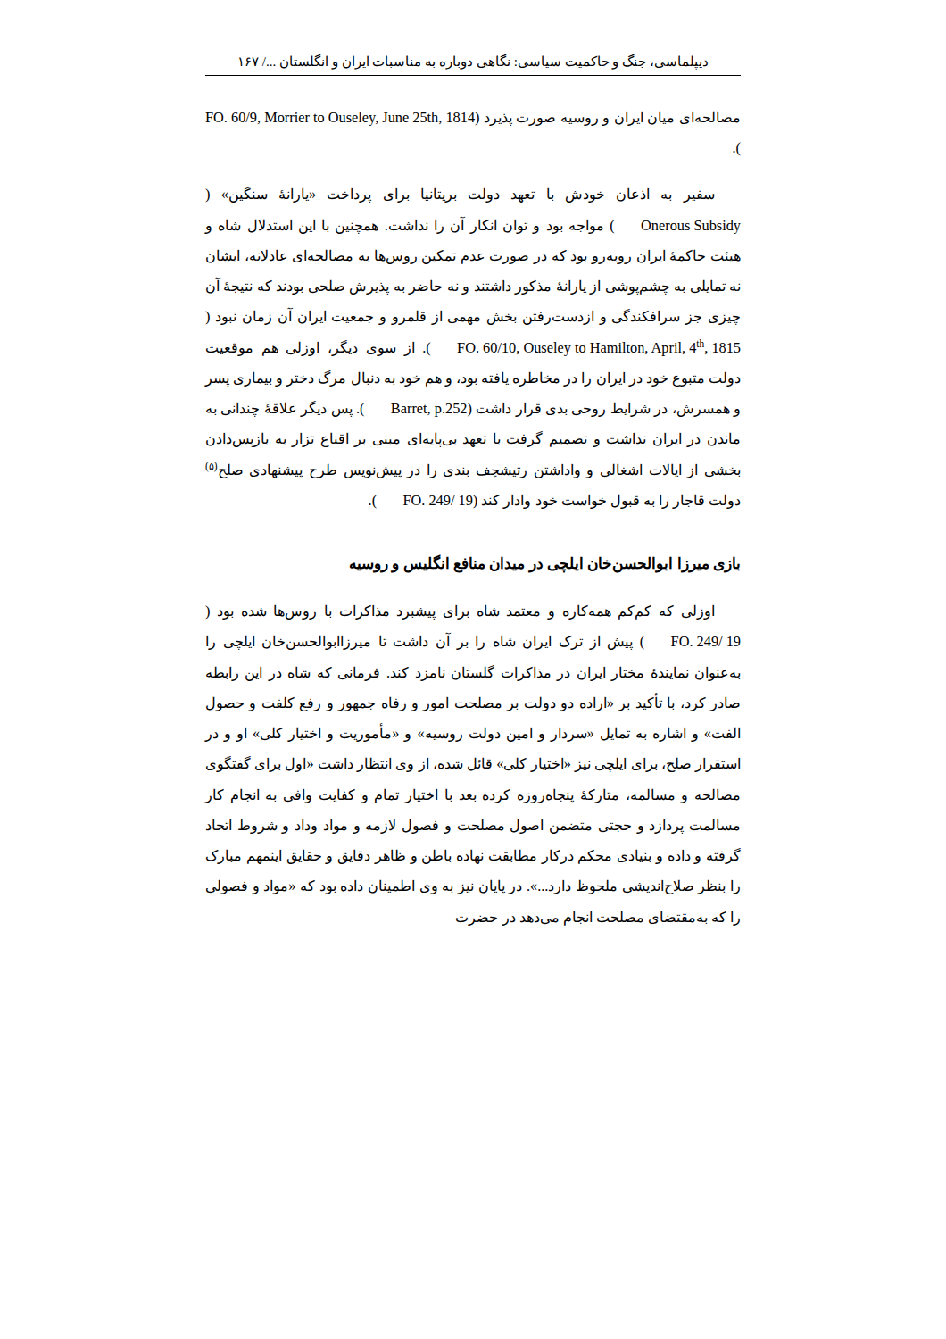دیپلماسی، جنگ و حاکمیت سیاسی: نگاهی دوباره به مناسبات ایران و انگلستان .../ ۱۶۷
مصالحه‌ای میان ایران و روسیه صورت پذیرد (FO. 60/9, Morrier to Ouseley, June 25th, 1814).
سفیر به اذعان خودش با تعهد دولت بریتانیا برای پرداخت «یارانۀ سنگین» (Onerous Subsidy) مواجه بود و توان انکار آن را نداشت. همچنین با این استدلال شاه و هیئت حاکمۀ ایران روبه‌رو بود که در صورت عدم تمکین روس‌ها به مصالحه‌ای عادلانه، ایشان نه تمایلی به چشم‌پوشی از یارانۀ مذکور داشتند و نه حاضر به پذیرش صلحی بودند که نتیجۀ آن چیزی جز سرافکندگی و ازدست‌رفتن بخش مهمی از قلمرو و جمعیت ایران آن زمان نبود (FO. 60/10, Ouseley to Hamilton, April, 4th, 1815). از سوی دیگر، اوزلی هم موقعیت دولت متبوع خود در ایران را در مخاطره یافته بود، و هم خود به دنبال مرگ دختر و بیماری پسر و همسرش، در شرایط روحی بدی قرار داشت (Barret, p.252). پس دیگر علاقۀ چندانی به ماندن در ایران نداشت و تصمیم گرفت با تعهد بی‌پایه‌ای مبنی بر اقناع تزار به بازپس‌دادن بخشی از ایالات اشغالی و واداشتن رتیشچف بندی را در پیش‌نویس طرح پیشنهادی صلح(۵) دولت قاجار را به قبول خواست خود وادار کند (FO. 249/ 19).
بازی میرزا ابوالحسن‌خان ایلچی در میدان منافع انگلیس و روسیه
اوزلی که کم‌کم همه‌کاره و معتمد شاه برای پیشبرد مذاکرات با روس‌ها شده بود (FO. 249/ 19) پیش از ترک ایران شاه را بر آن داشت تا میرزاابوالحسن‌خان ایلچی را به‌عنوان نمایندۀ مختار ایران در مذاکرات گلستان نامزد کند. فرمانی که شاه در این رابطه صادر کرد، با تأکید بر «اراده دو دولت بر مصلحت امور و رفاه جمهور و رفع کلفت و حصول الفت» و اشاره به تمایل «سردار و امین دولت روسیه» و «مأموریت و اختیار کلی» او و در استقرار صلح، برای ایلچی نیز «اختیار کلی» قائل شده، از وی انتظار داشت «اول برای گفتگوی مصالحه و مسالمه، متارکۀ پنجاه‌روزه کرده بعد با اختیار تمام و کفایت وافی به انجام کار مسالمت پردازد و حجتی متضمن اصول مصلحت و فصول لازمه و مواد وداد و شروط اتحاد گرفته و داده و بنیادی محکم درکار مطابقت نهاده باطن و ظاهر دقایق و حقایق اینمهم مبارک را بنظر صلاح‌اندیشی ملحوظ دارد...». در پایان نیز به وی اطمینان داده بود که «مواد و فصولی را که به‌مقتضای مصلحت انجام می‌دهد در حضرت